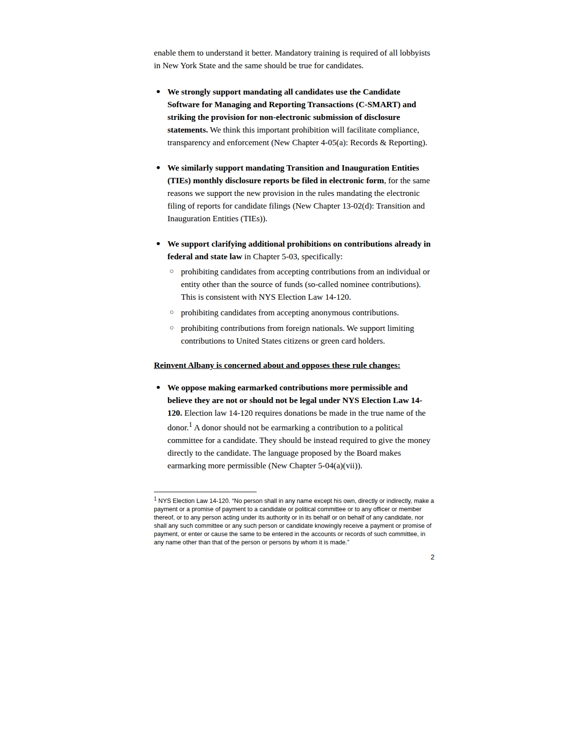enable them to understand it better. Mandatory training is required of all lobbyists in New York State and the same should be true for candidates.
We strongly support mandating all candidates use the Candidate Software for Managing and Reporting Transactions (C-SMART) and striking the provision for non-electronic submission of disclosure statements. We think this important prohibition will facilitate compliance, transparency and enforcement (New Chapter 4-05(a): Records & Reporting).
We similarly support mandating Transition and Inauguration Entities (TIEs) monthly disclosure reports be filed in electronic form, for the same reasons we support the new provision in the rules mandating the electronic filing of reports for candidate filings (New Chapter 13-02(d): Transition and Inauguration Entities (TIEs)).
We support clarifying additional prohibitions on contributions already in federal and state law in Chapter 5-03, specifically:
prohibiting candidates from accepting contributions from an individual or entity other than the source of funds (so-called nominee contributions). This is consistent with NYS Election Law 14-120.
prohibiting candidates from accepting anonymous contributions.
prohibiting contributions from foreign nationals. We support limiting contributions to United States citizens or green card holders.
Reinvent Albany is concerned about and opposes these rule changes:
We oppose making earmarked contributions more permissible and believe they are not or should not be legal under NYS Election Law 14-120. Election law 14-120 requires donations be made in the true name of the donor.1 A donor should not be earmarking a contribution to a political committee for a candidate. They should be instead required to give the money directly to the candidate. The language proposed by the Board makes earmarking more permissible (New Chapter 5-04(a)(vii)).
1 NYS Election Law 14-120. “No person shall in any name except his own, directly or indirectly, make a payment or a promise of payment to a candidate or political committee or to any officer or member thereof, or to any person acting under its authority or in its behalf or on behalf of any candidate, nor shall any such committee or any such person or candidate knowingly receive a payment or promise of payment, or enter or cause the same to be entered in the accounts or records of such committee, in any name other than that of the person or persons by whom it is made.”
2